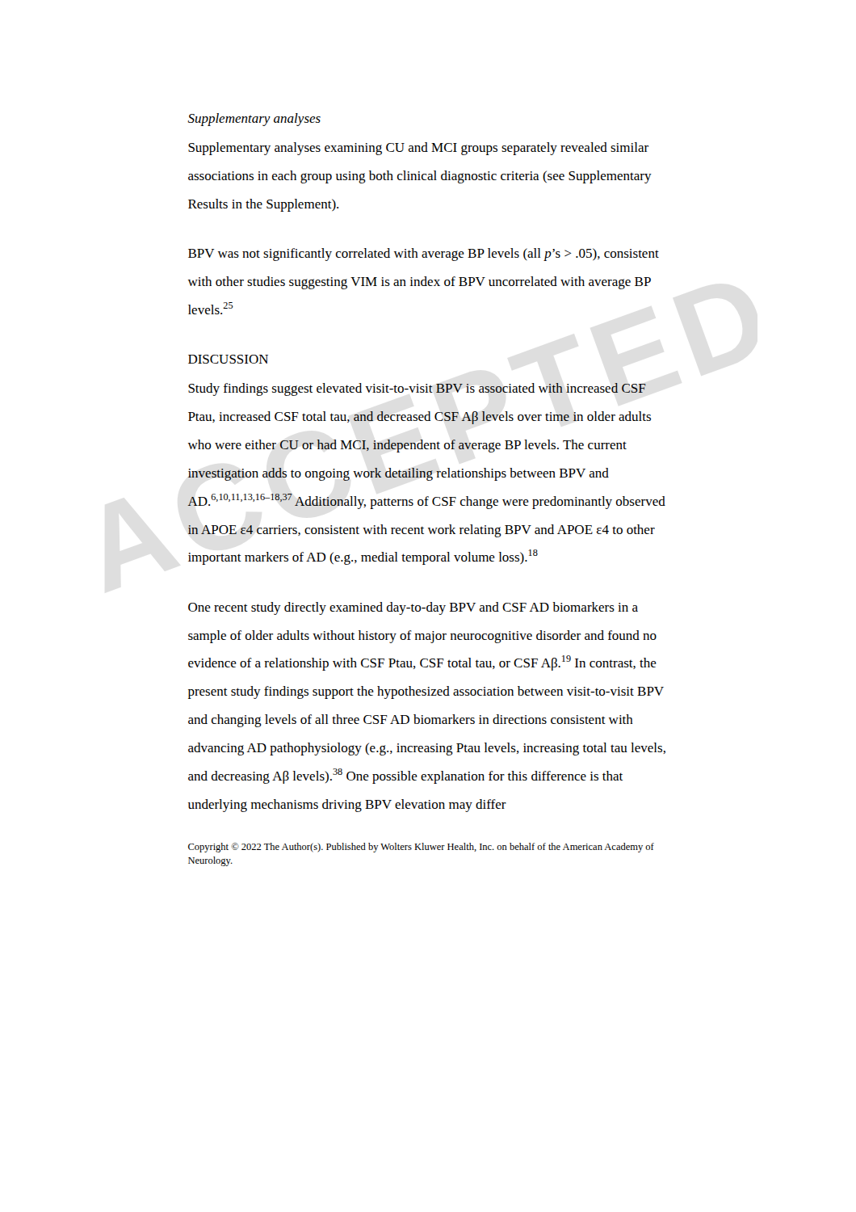ACCEPTED
Supplementary analyses
Supplementary analyses examining CU and MCI groups separately revealed similar associations in each group using both clinical diagnostic criteria (see Supplementary Results in the Supplement).
BPV was not significantly correlated with average BP levels (all p’s > .05), consistent with other studies suggesting VIM is an index of BPV uncorrelated with average BP levels.25
DISCUSSION
Study findings suggest elevated visit-to-visit BPV is associated with increased CSF Ptau, increased CSF total tau, and decreased CSF Aβ levels over time in older adults who were either CU or had MCI, independent of average BP levels. The current investigation adds to ongoing work detailing relationships between BPV and AD.6,10,11,13,16–18,37 Additionally, patterns of CSF change were predominantly observed in APOE ε4 carriers, consistent with recent work relating BPV and APOE ε4 to other important markers of AD (e.g., medial temporal volume loss).18
One recent study directly examined day-to-day BPV and CSF AD biomarkers in a sample of older adults without history of major neurocognitive disorder and found no evidence of a relationship with CSF Ptau, CSF total tau, or CSF Aβ.19 In contrast, the present study findings support the hypothesized association between visit-to-visit BPV and changing levels of all three CSF AD biomarkers in directions consistent with advancing AD pathophysiology (e.g., increasing Ptau levels, increasing total tau levels, and decreasing Aβ levels).38 One possible explanation for this difference is that underlying mechanisms driving BPV elevation may differ
Copyright © 2022 The Author(s). Published by Wolters Kluwer Health, Inc. on behalf of the American Academy of Neurology.